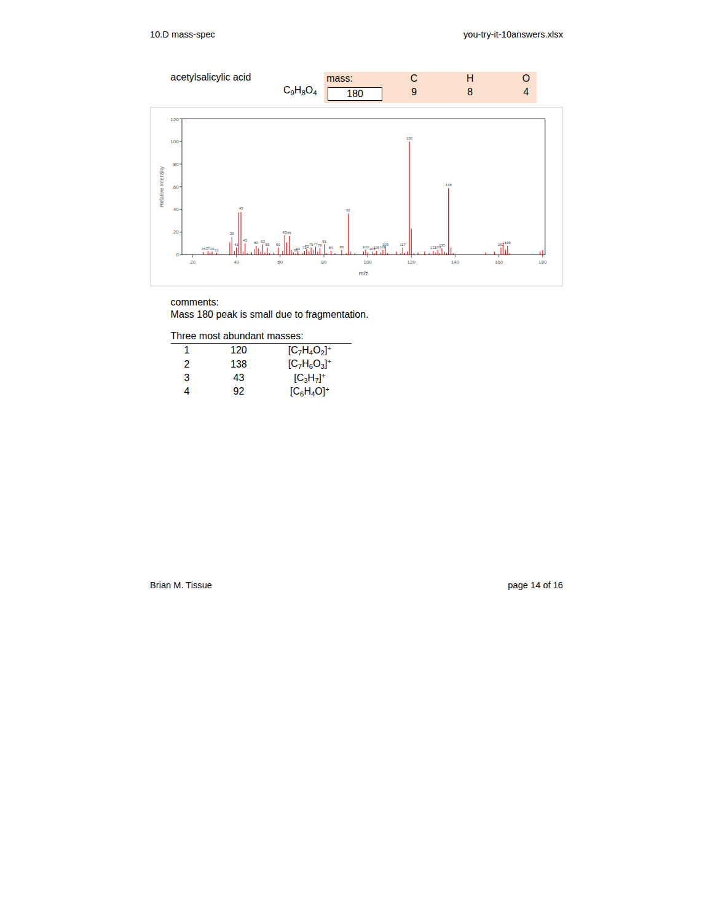10.D mass-spec
you-try-it-10answers.xlsx
acetylsalicylic acid
C9H8O4
mass:
C
H
O
180
9
8
4
Relative Intensity 0 20 40 60 80 100 120 20 40 60 80 100 120 140 160 180 m/z 25 27 29 31 39 41 43 45 50 53 55 60 63 65 68 69 72 73 75 77 79 81 84 89 92 100 103 105 108 109 117 120 131 133 135 138 162 165
comments:
Mass 180 peak is small due to fragmentation.
Three most abundant masses:
| 1 | 120 | [C 7 H 4 O 2 ] + |
| 2 | 138 | [C 7 H 6 O 3 ] + |
| 3 | 43 | [C 3 H 7 ] + |
| 4 | 92 | [C 6 H 4 O] + |
Brian M. Tissue
page 14 of 16